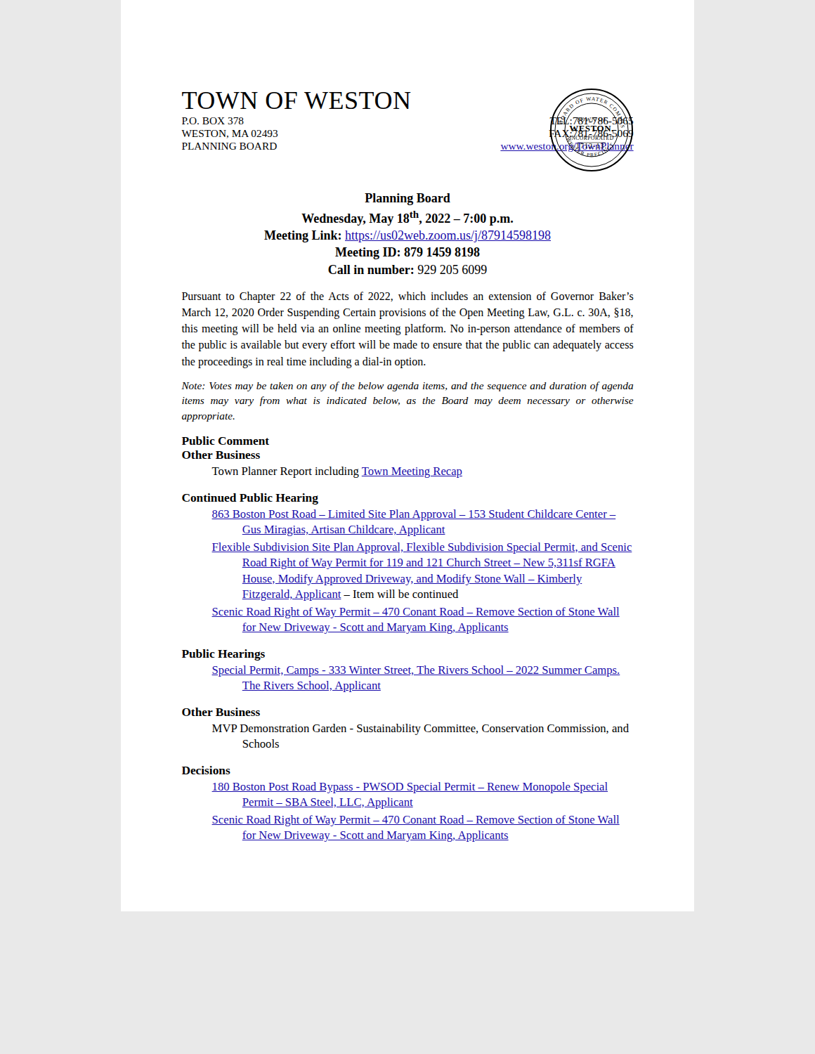BOARD OF WATER COMMISSIONERS WESTER PRECINCT TOWN OF WESTON. INCORPORATED 1712-13.
TOWN OF WESTON
| P.O. BOX 378 | TEL: | 781-786-5065 |
| WESTON, MA 02493 | FAX: | 781-786-5069 |
| PLANNING BOARD | www.weston.org/TownPlanner |
Planning Board Wednesday, May 18th, 2022 – 7:00 p.m. Meeting Link: https://us02web.zoom.us/j/87914598198 Meeting ID: 879 1459 8198 Call in number: 929 205 6099
Pursuant to Chapter 22 of the Acts of 2022, which includes an extension of Governor Baker’s March 12, 2020 Order Suspending Certain provisions of the Open Meeting Law, G.L. c. 30A, §18, this meeting will be held via an online meeting platform. No in-person attendance of members of the public is available but every effort will be made to ensure that the public can adequately access the proceedings in real time including a dial-in option.
Note: Votes may be taken on any of the below agenda items, and the sequence and duration of agenda items may vary from what is indicated below, as the Board may deem necessary or otherwise appropriate.
Public Comment
Other Business
Town Planner Report including Town Meeting Recap
Continued Public Hearing
863 Boston Post Road – Limited Site Plan Approval – 153 Student Childcare Center – Gus Miragias, Artisan Childcare, Applicant
Flexible Subdivision Site Plan Approval, Flexible Subdivision Special Permit, and Scenic Road Right of Way Permit for 119 and 121 Church Street – New 5,311sf RGFA House, Modify Approved Driveway, and Modify Stone Wall – Kimberly Fitzgerald, Applicant – Item will be continued
Scenic Road Right of Way Permit – 470 Conant Road – Remove Section of Stone Wall for New Driveway - Scott and Maryam King, Applicants
Public Hearings
Special Permit, Camps - 333 Winter Street, The Rivers School – 2022 Summer Camps. The Rivers School, Applicant
Other Business
MVP Demonstration Garden - Sustainability Committee, Conservation Commission, and Schools
Decisions
180 Boston Post Road Bypass - PWSOD Special Permit – Renew Monopole Special Permit – SBA Steel, LLC, Applicant
Scenic Road Right of Way Permit – 470 Conant Road – Remove Section of Stone Wall for New Driveway - Scott and Maryam King, Applicants